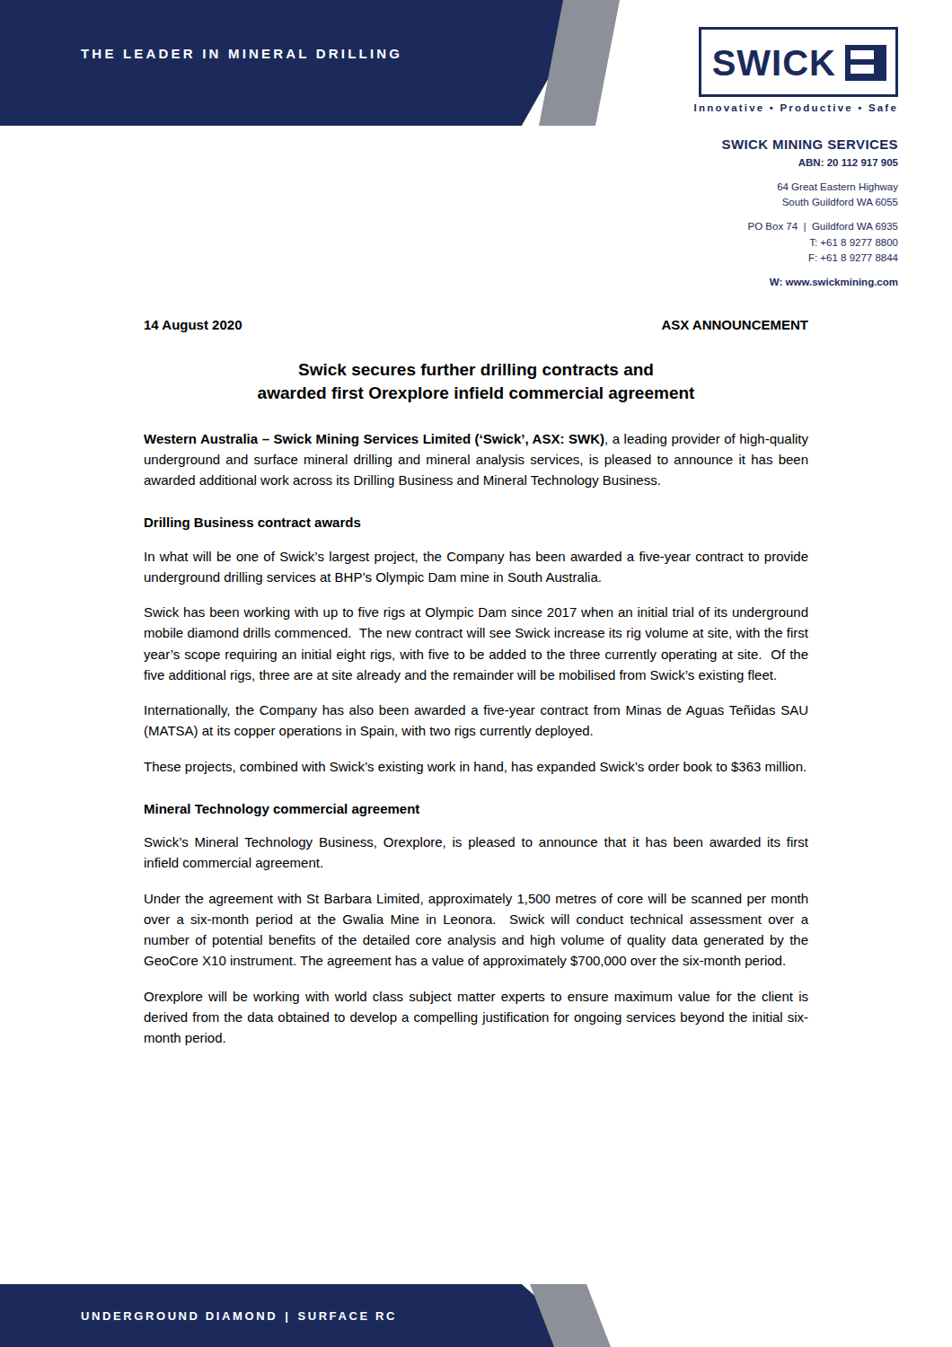THE LEADER IN MINERAL DRILLING
SWICK
Innovative • Productive • Safe
SWICK MINING SERVICES
ABN: 20 112 917 905
64 Great Eastern Highway
South Guildford WA 6055
PO Box 74 | Guildford WA 6935
T: +61 8 9277 8800
F: +61 8 9277 8844
W: www.swickmining.com
For personal use only
14 August 2020 ASX ANNOUNCEMENT
Swick secures further drilling contracts and
awarded first Orexplore infield commercial agreement
Western Australia – Swick Mining Services Limited (‘Swick’, ASX: SWK), a leading provider of high-quality underground and surface mineral drilling and mineral analysis services, is pleased to announce it has been awarded additional work across its Drilling Business and Mineral Technology Business.
Drilling Business contract awards
In what will be one of Swick’s largest project, the Company has been awarded a five-year contract to provide underground drilling services at BHP’s Olympic Dam mine in South Australia.
Swick has been working with up to five rigs at Olympic Dam since 2017 when an initial trial of its underground mobile diamond drills commenced. The new contract will see Swick increase its rig volume at site, with the first year’s scope requiring an initial eight rigs, with five to be added to the three currently operating at site. Of the five additional rigs, three are at site already and the remainder will be mobilised from Swick’s existing fleet.
Internationally, the Company has also been awarded a five-year contract from Minas de Aguas Teñidas SAU (MATSA) at its copper operations in Spain, with two rigs currently deployed.
These projects, combined with Swick’s existing work in hand, has expanded Swick’s order book to $363 million.
Mineral Technology commercial agreement
Swick’s Mineral Technology Business, Orexplore, is pleased to announce that it has been awarded its first infield commercial agreement.
Under the agreement with St Barbara Limited, approximately 1,500 metres of core will be scanned per month over a six-month period at the Gwalia Mine in Leonora. Swick will conduct technical assessment over a number of potential benefits of the detailed core analysis and high volume of quality data generated by the GeoCore X10 instrument. The agreement has a value of approximately $700,000 over the six-month period.
Orexplore will be working with world class subject matter experts to ensure maximum value for the client is derived from the data obtained to develop a compelling justification for ongoing services beyond the initial six-month period.
UNDERGROUND DIAMOND|SURFACE RC